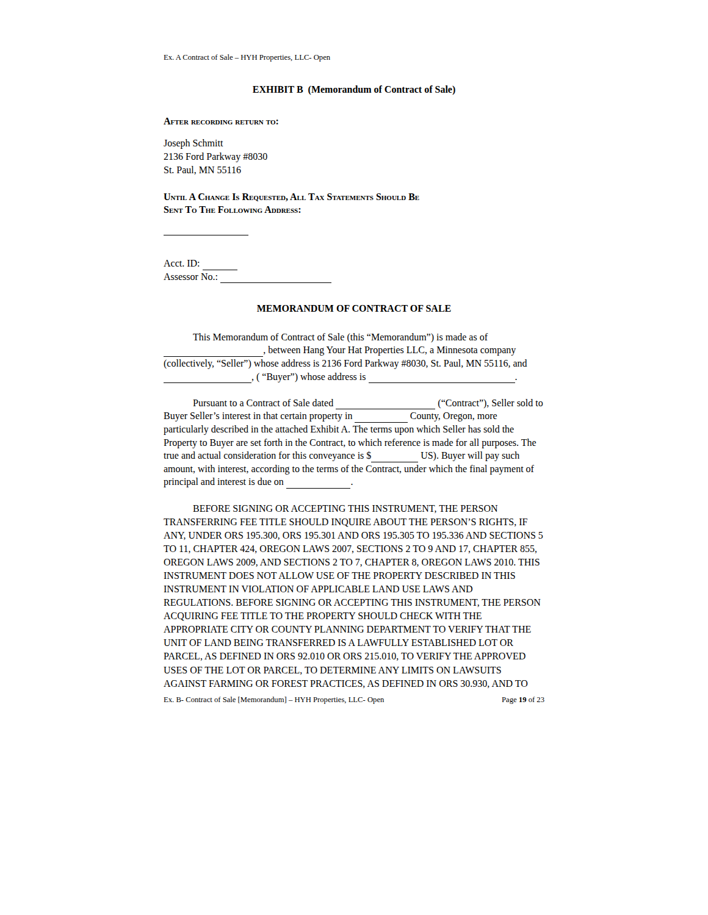Ex. A Contract of Sale – HYH Properties, LLC- Open
EXHIBIT B (Memorandum of Contract of Sale)
After recording return to:
Joseph Schmitt
2136 Ford Parkway #8030
St. Paul, MN 55116
Until A Change Is Requested, All Tax Statements Should Be
Sent To The Following Address:
Acct. ID:
Assessor No.:
MEMORANDUM OF CONTRACT OF SALE
This Memorandum of Contract of Sale (this “Memorandum”) is made as of , between Hang Your Hat Properties LLC, a Minnesota company (collectively, “Seller”) whose address is 2136 Ford Parkway #8030, St. Paul, MN 55116, and , ( “Buyer”) whose address is .
Pursuant to a Contract of Sale dated (“Contract”), Seller sold to Buyer Seller’s interest in that certain property in County, Oregon, more particularly described in the attached Exhibit A. The terms upon which Seller has sold the Property to Buyer are set forth in the Contract, to which reference is made for all purposes. The true and actual consideration for this conveyance is $ US). Buyer will pay such amount, with interest, according to the terms of the Contract, under which the final payment of principal and interest is due on .
BEFORE SIGNING OR ACCEPTING THIS INSTRUMENT, THE PERSON TRANSFERRING FEE TITLE SHOULD INQUIRE ABOUT THE PERSON’S RIGHTS, IF ANY, UNDER ORS 195.300, ORS 195.301 AND ORS 195.305 TO 195.336 AND SECTIONS 5 TO 11, CHAPTER 424, OREGON LAWS 2007, SECTIONS 2 TO 9 AND 17, CHAPTER 855, OREGON LAWS 2009, AND SECTIONS 2 TO 7, CHAPTER 8, OREGON LAWS 2010. THIS INSTRUMENT DOES NOT ALLOW USE OF THE PROPERTY DESCRIBED IN THIS INSTRUMENT IN VIOLATION OF APPLICABLE LAND USE LAWS AND REGULATIONS. BEFORE SIGNING OR ACCEPTING THIS INSTRUMENT, THE PERSON ACQUIRING FEE TITLE TO THE PROPERTY SHOULD CHECK WITH THE APPROPRIATE CITY OR COUNTY PLANNING DEPARTMENT TO VERIFY THAT THE UNIT OF LAND BEING TRANSFERRED IS A LAWFULLY ESTABLISHED LOT OR PARCEL, AS DEFINED IN ORS 92.010 OR ORS 215.010, TO VERIFY THE APPROVED USES OF THE LOT OR PARCEL, TO DETERMINE ANY LIMITS ON LAWSUITS AGAINST FARMING OR FOREST PRACTICES, AS DEFINED IN ORS 30.930, AND TO
Ex. B- Contract of Sale [Memorandum] – HYH Properties, LLC- Open Page 19 of 23